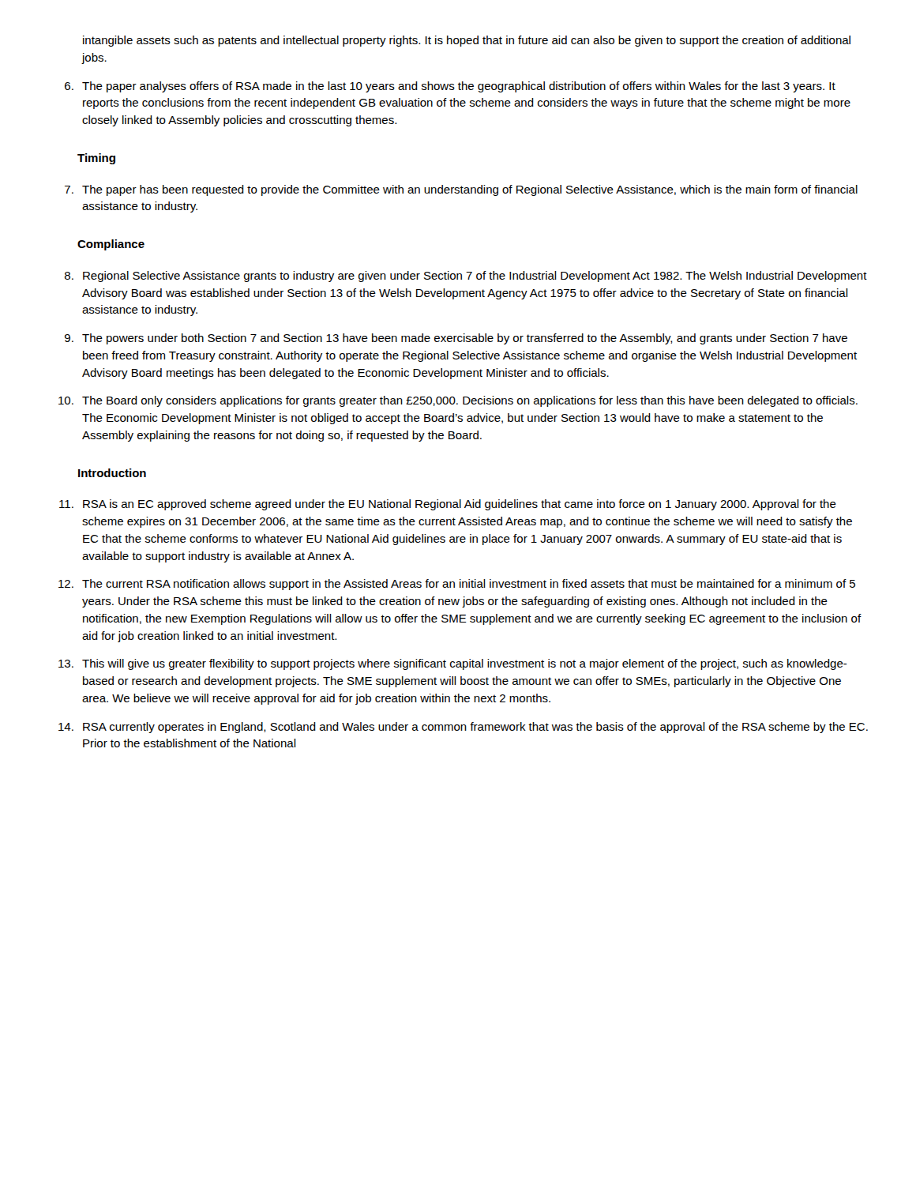intangible assets such as patents and intellectual property rights. It is hoped that in future aid can also be given to support the creation of additional jobs.
The paper analyses offers of RSA made in the last 10 years and shows the geographical distribution of offers within Wales for the last 3 years. It reports the conclusions from the recent independent GB evaluation of the scheme and considers the ways in future that the scheme might be more closely linked to Assembly policies and crosscutting themes.
Timing
The paper has been requested to provide the Committee with an understanding of Regional Selective Assistance, which is the main form of financial assistance to industry.
Compliance
Regional Selective Assistance grants to industry are given under Section 7 of the Industrial Development Act 1982. The Welsh Industrial Development Advisory Board was established under Section 13 of the Welsh Development Agency Act 1975 to offer advice to the Secretary of State on financial assistance to industry.
The powers under both Section 7 and Section 13 have been made exercisable by or transferred to the Assembly, and grants under Section 7 have been freed from Treasury constraint. Authority to operate the Regional Selective Assistance scheme and organise the Welsh Industrial Development Advisory Board meetings has been delegated to the Economic Development Minister and to officials.
The Board only considers applications for grants greater than £250,000. Decisions on applications for less than this have been delegated to officials. The Economic Development Minister is not obliged to accept the Board’s advice, but under Section 13 would have to make a statement to the Assembly explaining the reasons for not doing so, if requested by the Board.
Introduction
RSA is an EC approved scheme agreed under the EU National Regional Aid guidelines that came into force on 1 January 2000. Approval for the scheme expires on 31 December 2006, at the same time as the current Assisted Areas map, and to continue the scheme we will need to satisfy the EC that the scheme conforms to whatever EU National Aid guidelines are in place for 1 January 2007 onwards. A summary of EU state-aid that is available to support industry is available at Annex A.
The current RSA notification allows support in the Assisted Areas for an initial investment in fixed assets that must be maintained for a minimum of 5 years. Under the RSA scheme this must be linked to the creation of new jobs or the safeguarding of existing ones. Although not included in the notification, the new Exemption Regulations will allow us to offer the SME supplement and we are currently seeking EC agreement to the inclusion of aid for job creation linked to an initial investment.
This will give us greater flexibility to support projects where significant capital investment is not a major element of the project, such as knowledge-based or research and development projects. The SME supplement will boost the amount we can offer to SMEs, particularly in the Objective One area. We believe we will receive approval for aid for job creation within the next 2 months.
RSA currently operates in England, Scotland and Wales under a common framework that was the basis of the approval of the RSA scheme by the EC. Prior to the establishment of the National